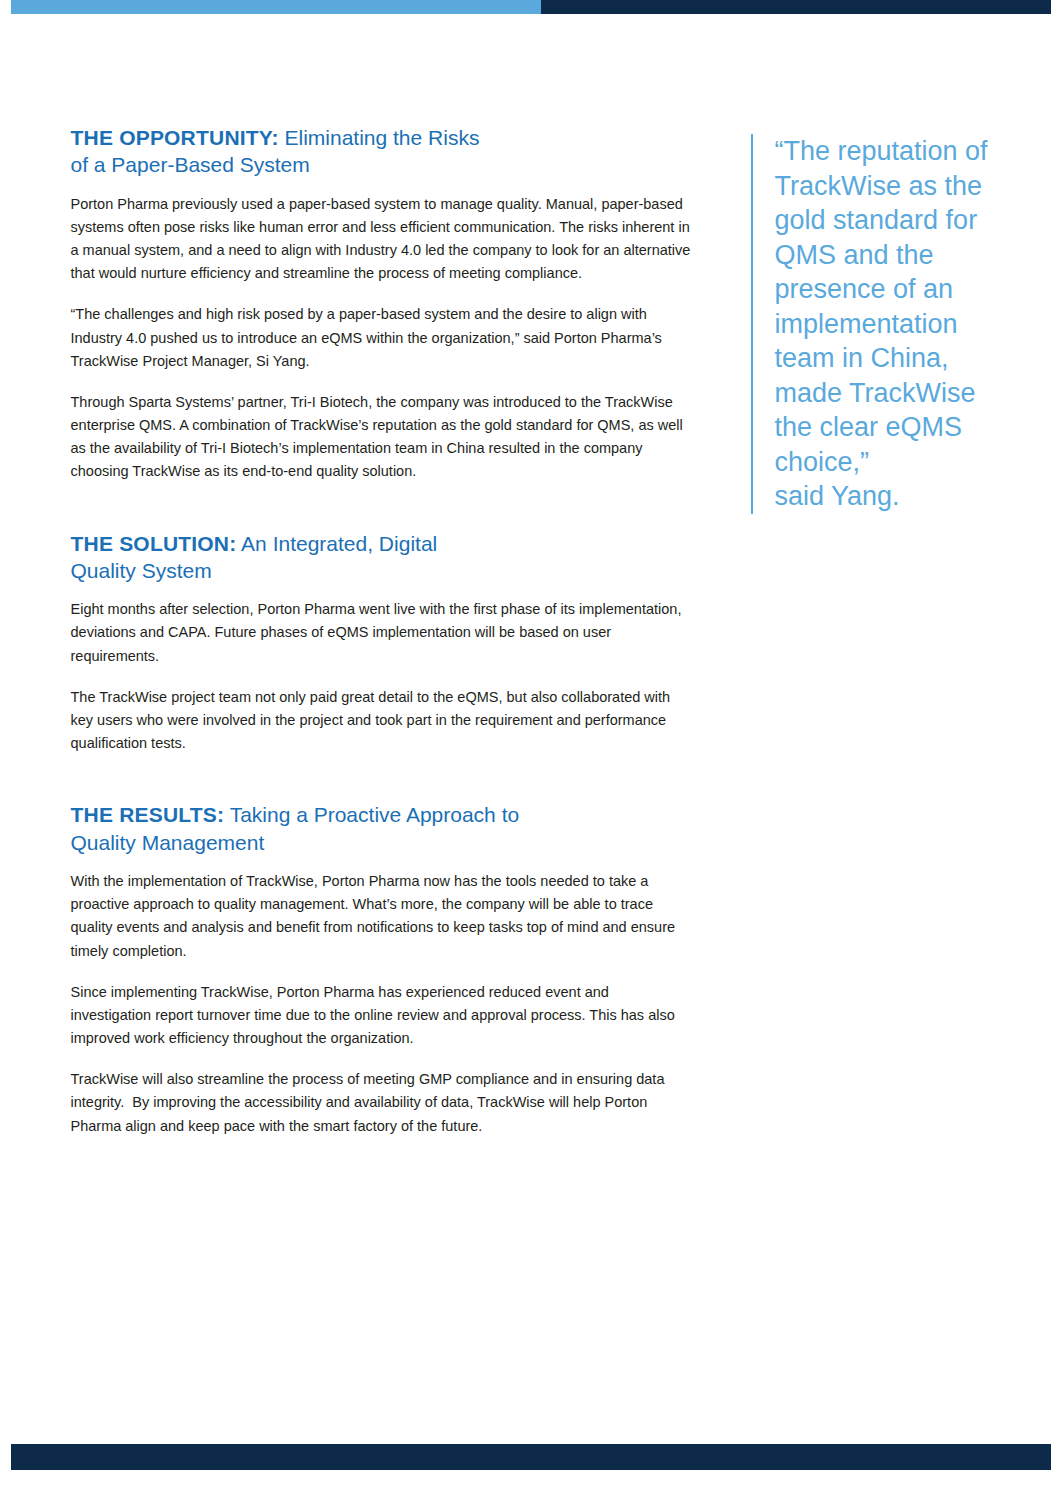THE OPPORTUNITY: Eliminating the Risks
of a Paper-Based System
Porton Pharma previously used a paper-based system to manage quality. Manual, paper-based systems often pose risks like human error and less efficient communication. The risks inherent in a manual system, and a need to align with Industry 4.0 led the company to look for an alternative that would nurture efficiency and streamline the process of meeting compliance.
“The challenges and high risk posed by a paper-based system and the desire to align with Industry 4.0 pushed us to introduce an eQMS within the organization,” said Porton Pharma’s TrackWise Project Manager, Si Yang.
Through Sparta Systems’ partner, Tri-I Biotech, the company was introduced to the TrackWise enterprise QMS. A combination of TrackWise’s reputation as the gold standard for QMS, as well as the availability of Tri-I Biotech’s implementation team in China resulted in the company choosing TrackWise as its end-to-end quality solution.
THE SOLUTION: An Integrated, Digital
Quality System
Eight months after selection, Porton Pharma went live with the first phase of its implementation, deviations and CAPA. Future phases of eQMS implementation will be based on user requirements.
The TrackWise project team not only paid great detail to the eQMS, but also collaborated with key users who were involved in the project and took part in the requirement and performance qualification tests.
THE RESULTS: Taking a Proactive Approach to
Quality Management
With the implementation of TrackWise, Porton Pharma now has the tools needed to take a proactive approach to quality management. What’s more, the company will be able to trace quality events and analysis and benefit from notifications to keep tasks top of mind and ensure timely completion.
Since implementing TrackWise, Porton Pharma has experienced reduced event and investigation report turnover time due to the online review and approval process. This has also improved work efficiency throughout the organization.
TrackWise will also streamline the process of meeting GMP compliance and in ensuring data integrity. By improving the accessibility and availability of data, TrackWise will help Porton Pharma align and keep pace with the smart factory of the future.
“The reputation of TrackWise as the gold standard for QMS and the presence of an implementation team in China, made TrackWise the clear eQMS choice,”
said Yang.